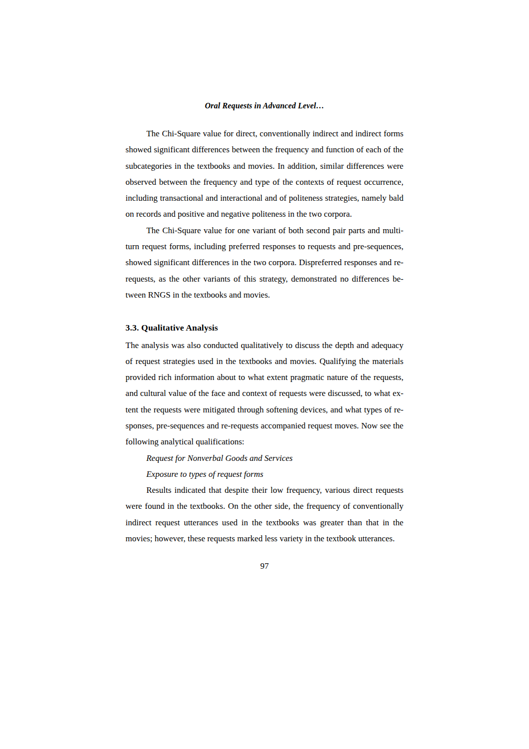Oral Requests in Advanced Level…
The Chi-Square value for direct, conventionally indirect and indirect forms showed significant differences between the frequency and function of each of the subcategories in the textbooks and movies. In addition, similar differences were observed between the frequency and type of the contexts of request occurrence, including transactional and interactional and of politeness strategies, namely bald on records and positive and negative politeness in the two corpora.
The Chi-Square value for one variant of both second pair parts and multi-turn request forms, including preferred responses to requests and pre-sequences, showed significant differences in the two corpora. Dispreferred responses and re-requests, as the other variants of this strategy, demonstrated no differences between RNGS in the textbooks and movies.
3.3. Qualitative Analysis
The analysis was also conducted qualitatively to discuss the depth and adequacy of request strategies used in the textbooks and movies. Qualifying the materials provided rich information about to what extent pragmatic nature of the requests, and cultural value of the face and context of requests were discussed, to what extent the requests were mitigated through softening devices, and what types of responses, pre-sequences and re-requests accompanied request moves. Now see the following analytical qualifications:
Request for Nonverbal Goods and Services
Exposure to types of request forms
Results indicated that despite their low frequency, various direct requests were found in the textbooks. On the other side, the frequency of conventionally indirect request utterances used in the textbooks was greater than that in the movies; however, these requests marked less variety in the textbook utterances.
97